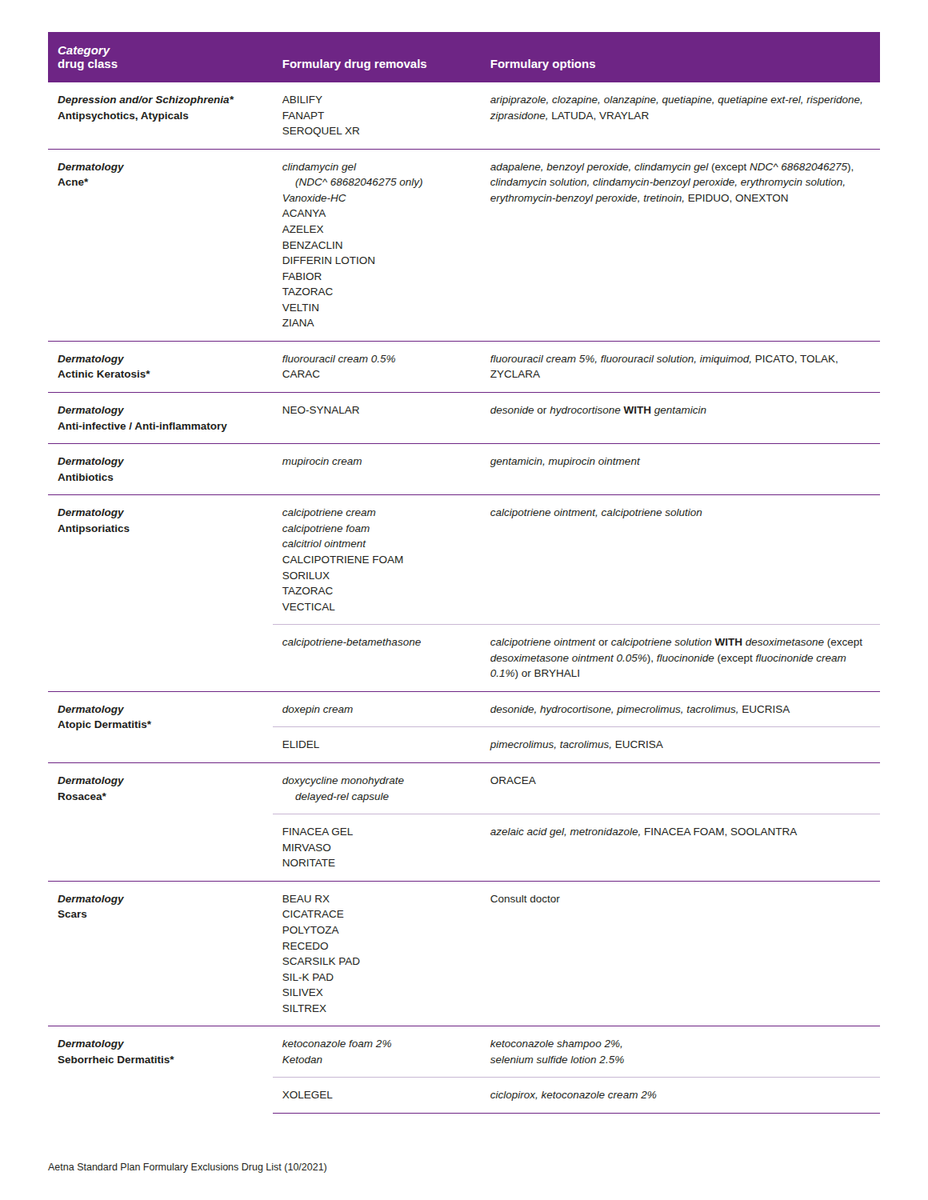| Category drug class | Formulary drug removals | Formulary options |
| --- | --- | --- |
| Depression and/or Schizophrenia* Antipsychotics, Atypicals | ABILIFY FANAPT SEROQUEL XR | aripiprazole, clozapine, olanzapine, quetiapine, quetiapine ext-rel, risperidone, ziprasidone, LATUDA, VRAYLAR |
| Dermatology Acne* | clindamycin gel (NDC^ 68682046275 only) Vanoxide-HC ACANYA AZELEX BENZACLIN DIFFERIN LOTION FABIOR TAZORAC VELTIN ZIANA | adapalene, benzoyl peroxide, clindamycin gel (except NDC^ 68682046275 ), clindamycin solution, clindamycin-benzoyl peroxide, erythromycin solution, erythromycin-benzoyl peroxide, tretinoin, EPIDUO, ONEXTON |
| Dermatology Actinic Keratosis* | fluorouracil cream 0.5% CARAC | fluorouracil cream 5%, fluorouracil solution, imiquimod, PICATO, TOLAK, ZYCLARA |
| Dermatology Anti-infective / Anti-inflammatory | NEO-SYNALAR | desonide or hydrocortisone WITH gentamicin |
| Dermatology Antibiotics | mupirocin cream | gentamicin, mupirocin ointment |
| Dermatology Antipsoriatics | calcipotriene cream calcipotriene foam calcitriol ointment CALCIPOTRIENE FOAM SORILUX TAZORAC VECTICAL | calcipotriene ointment, calcipotriene solution |
| calcipotriene-betamethasone | calcipotriene ointment or calcipotriene solution WITH desoximetasone (except desoximetasone ointment 0.05% ), fluocinonide (except fluocinonide cream 0.1% ) or BRYHALI |
| Dermatology Atopic Dermatitis* | doxepin cream | desonide, hydrocortisone, pimecrolimus, tacrolimus, EUCRISA |
| ELIDEL | pimecrolimus, tacrolimus, EUCRISA |
| Dermatology Rosacea* | doxycycline monohydrate delayed-rel capsule | ORACEA |
| FINACEA GEL MIRVASO NORITATE | azelaic acid gel, metronidazole, FINACEA FOAM, SOOLANTRA |
| Dermatology Scars | BEAU RX CICATRACE POLYTOZA RECEDO SCARSILK PAD SIL-K PAD SILIVEX SILTREX | Consult doctor |
| Dermatology Seborrheic Dermatitis* | ketoconazole foam 2% Ketodan | ketoconazole shampoo 2%, selenium sulfide lotion 2.5% |
| XOLEGEL | ciclopirox, ketoconazole cream 2% |
Aetna Standard Plan Formulary Exclusions Drug List (10/2021)